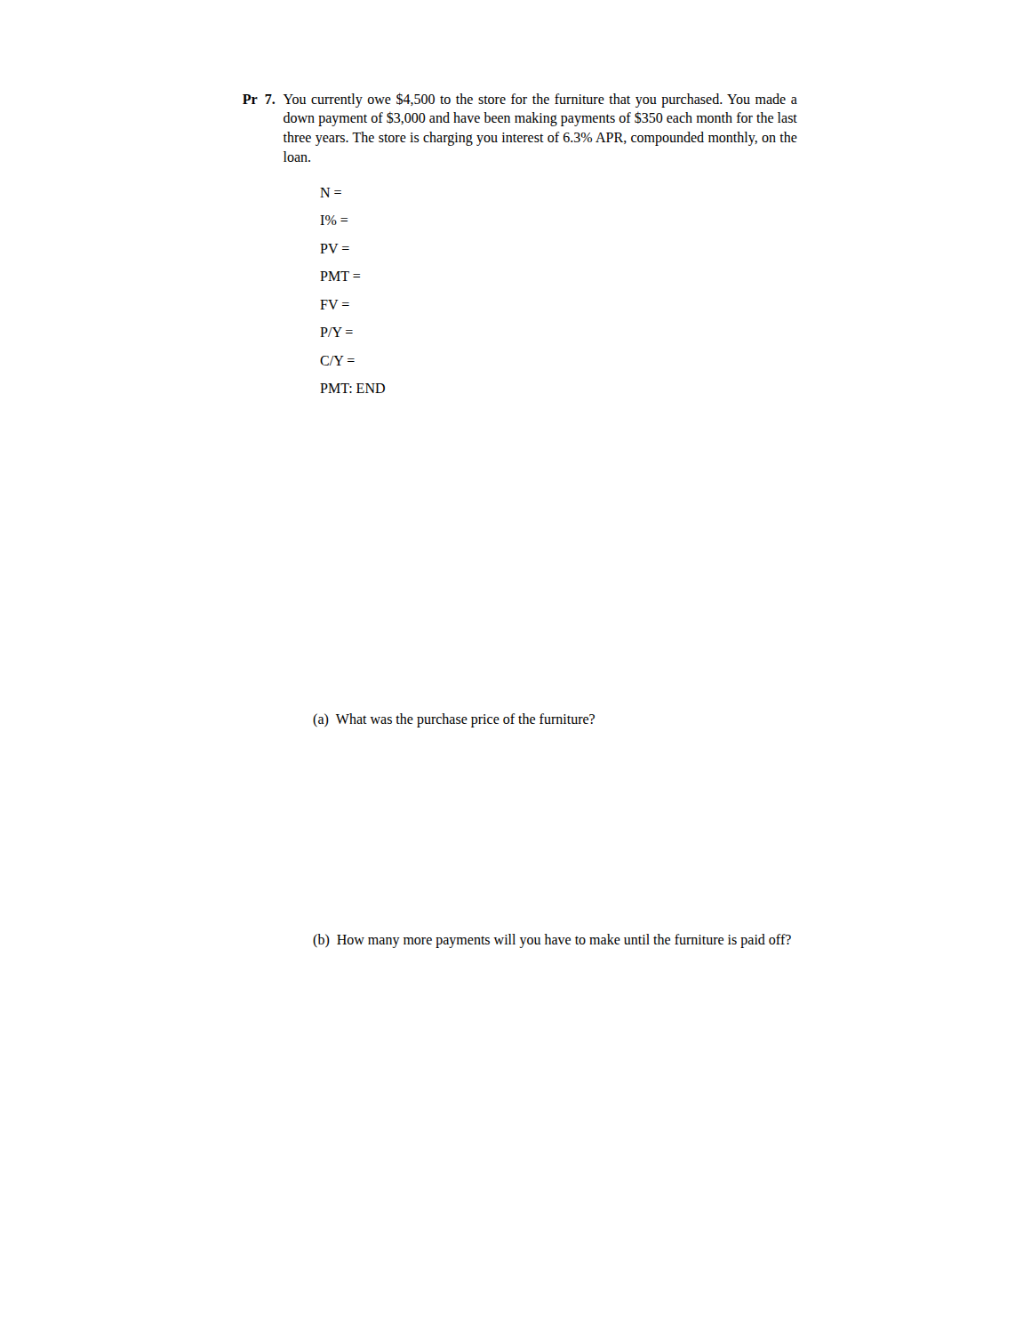Pr 7.
You currently owe $4,500 to the store for the furniture that you purchased. You made a down payment of $3,000 and have been making payments of $350 each month for the last three years. The store is charging you interest of 6.3% APR, compounded monthly, on the loan.
N =
I% =
PV =
PMT =
FV =
P/Y =
C/Y =
PMT: END
(a)
What was the purchase price of the furniture?
(b)
How many more payments will you have to make until the furniture is paid off?